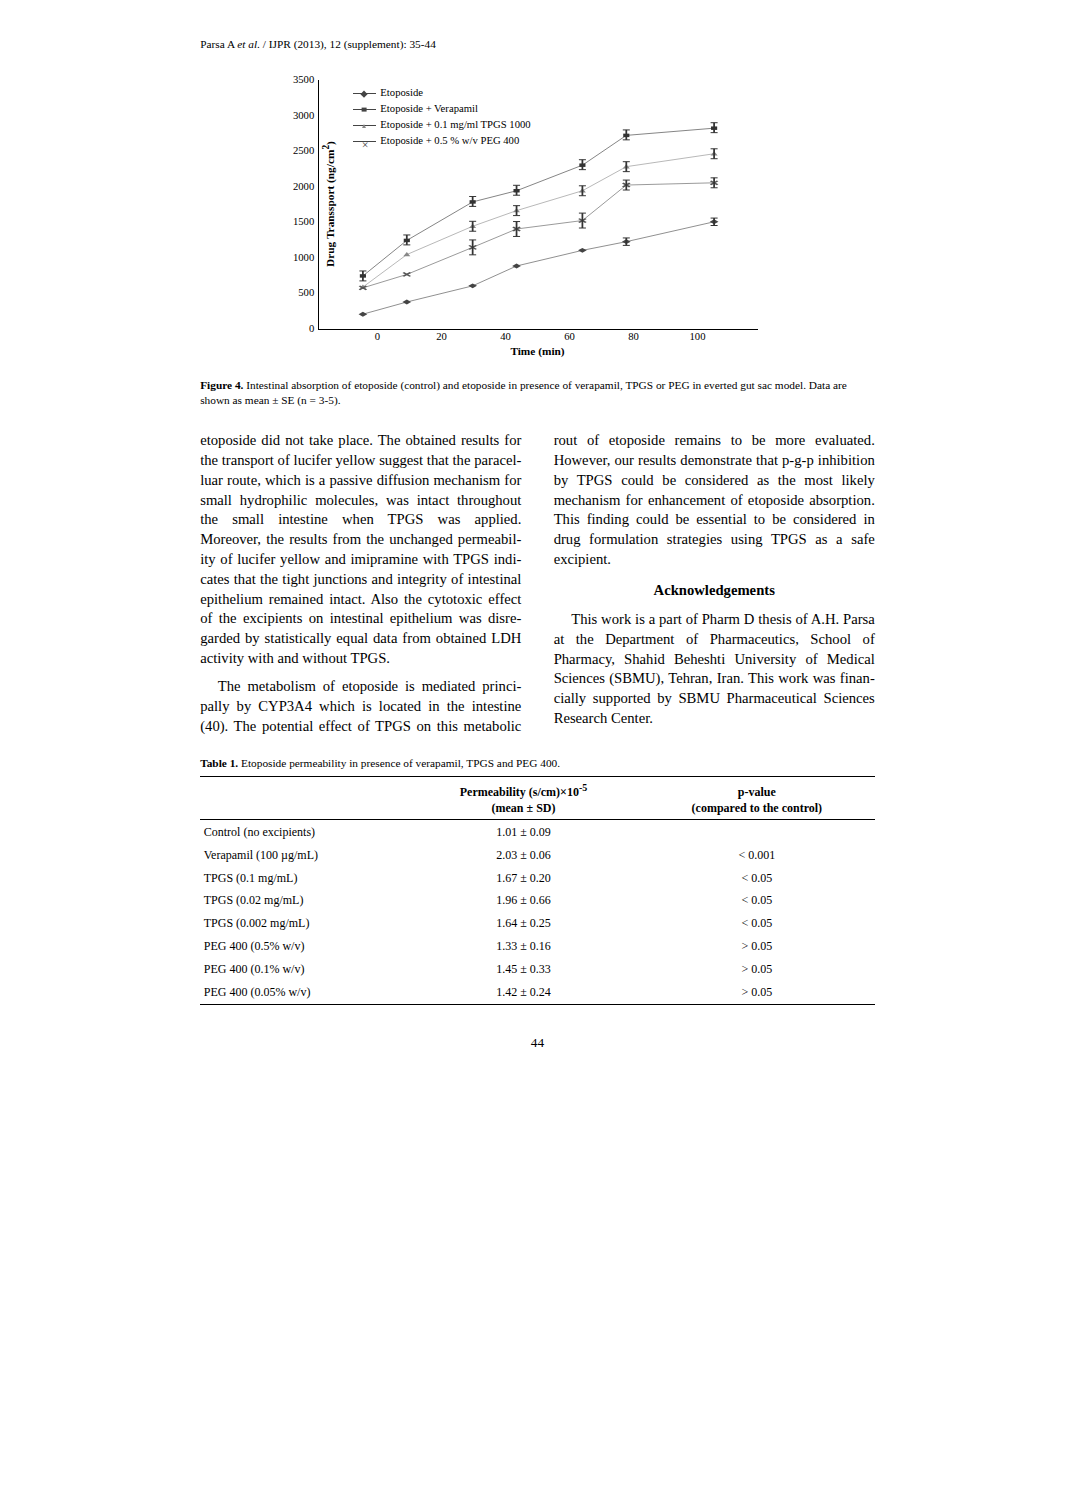Parsa A et al. / IJPR (2013), 12 (supplement): 35-44
Drug Transsport (ng/cm2)
3500 3000 2500 2000 1500 1000 500 0
Etoposide
Etoposide + Verapamil
Etoposide + 0.1 mg/ml TPGS 1000
Etoposide + 0.5 % w/v PEG 400
0 20 40 60 80 100
Time (min)
Figure 4. Intestinal absorption of etoposide (control) and etoposide in presence of verapamil, TPGS or PEG in everted gut sac model. Data are shown as mean ± SE (n = 3-5).
etoposide did not take place. The obtained results for the transport of lucifer yellow suggest that the paracelluar route, which is a passive diffusion mechanism for small hydrophilic molecules, was intact throughout the small intestine when TPGS was applied. Moreover, the results from the unchanged permeability of lucifer yellow and imipramine with TPGS indicates that the tight junctions and integrity of intestinal epithelium remained intact. Also the cytotoxic effect of the excipients on intestinal epithelium was disregarded by statistically equal data from obtained LDH activity with and without TPGS.
The metabolism of etoposide is mediated principally by CYP3A4 which is located in the intestine (40). The potential effect of TPGS on this metabolic rout of etoposide remains to be more evaluated. However, our results demonstrate that p-g-p inhibition by TPGS could be considered as the most likely mechanism for enhancement of etoposide absorption. This finding could be essential to be considered in drug formulation strategies using TPGS as a safe excipient.
Acknowledgements
This work is a part of Pharm D thesis of A.H. Parsa at the Department of Pharmaceutics, School of Pharmacy, Shahid Beheshti University of Medical Sciences (SBMU), Tehran, Iran. This work was financially supported by SBMU Pharmaceutical Sciences Research Center.
Table 1. Etoposide permeability in presence of verapamil, TPGS and PEG 400.
| | Permeability (s/cm)×10 -5 (mean ± SD) | p-value (compared to the control) |
| --- | --- | --- |
| Control (no excipients) | 1.01 ± 0.09 | |
| Verapamil (100 µg/mL) | 2.03 ± 0.06 | < 0.001 |
| TPGS (0.1 mg/mL) | 1.67 ± 0.20 | < 0.05 |
| TPGS (0.02 mg/mL) | 1.96 ± 0.66 | < 0.05 |
| TPGS (0.002 mg/mL) | 1.64 ± 0.25 | < 0.05 |
| PEG 400 (0.5% w/v) | 1.33 ± 0.16 | > 0.05 |
| PEG 400 (0.1% w/v) | 1.45 ± 0.33 | > 0.05 |
| PEG 400 (0.05% w/v) | 1.42 ± 0.24 | > 0.05 |
44